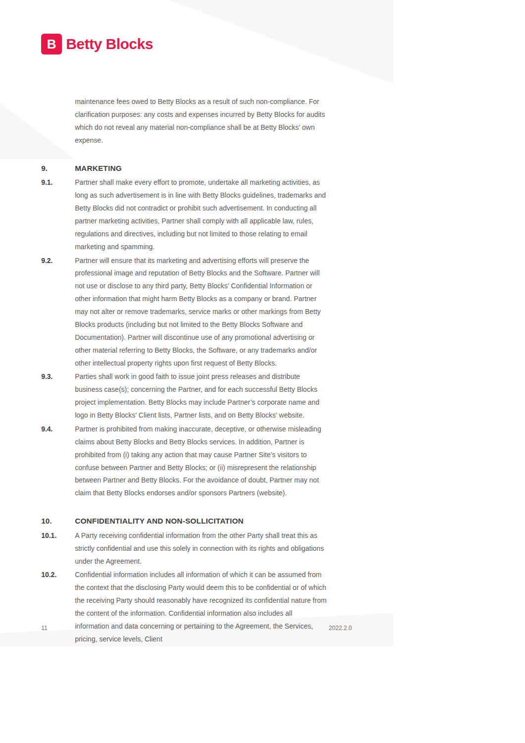B
Betty Blocks
maintenance fees owed to Betty Blocks as a result of such non-compliance. For clarification purposes: any costs and expenses incurred by Betty Blocks for audits which do not reveal any material non-compliance shall be at Betty Blocks’ own expense.
9. MARKETING
9.1.
Partner shall make every effort to promote, undertake all marketing activities, as long as such advertisement is in line with Betty Blocks guidelines, trademarks and Betty Blocks did not contradict or prohibit such advertisement. In conducting all partner marketing activities, Partner shall comply with all applicable law, rules, regulations and directives, including but not limited to those relating to email marketing and spamming.
9.2.
Partner will ensure that its marketing and advertising efforts will preserve the professional image and reputation of Betty Blocks and the Software. Partner will not use or disclose to any third party, Betty Blocks’ Confidential Information or other information that might harm Betty Blocks as a company or brand. Partner may not alter or remove trademarks, service marks or other markings from Betty Blocks products (including but not limited to the Betty Blocks Software and Documentation). Partner will discontinue use of any promotional advertising or other material referring to Betty Blocks, the Software, or any trademarks and/or other intellectual property rights upon first request of Betty Blocks.
9.3.
Parties shall work in good faith to issue joint press releases and distribute business case(s); concerning the Partner, and for each successful Betty Blocks project implementation. Betty Blocks may include Partner’s corporate name and logo in Betty Blocks’ Client lists, Partner lists, and on Betty Blocks’ website.
9.4.
Partner is prohibited from making inaccurate, deceptive, or otherwise misleading claims about Betty Blocks and Betty Blocks services. In addition, Partner is prohibited from (i) taking any action that may cause Partner Site’s visitors to confuse between Partner and Betty Blocks; or (ii) misrepresent the relationship between Partner and Betty Blocks. For the avoidance of doubt, Partner may not claim that Betty Blocks endorses and/or sponsors Partners (website).
10. CONFIDENTIALITY AND NON-SOLLICITATION
10.1.
A Party receiving confidential information from the other Party shall treat this as strictly confidential and use this solely in connection with its rights and obligations under the Agreement.
10.2.
Confidential information includes all information of which it can be assumed from the context that the disclosing Party would deem this to be confidential or of which the receiving Party should reasonably have recognized its confidential nature from the content of the information. Confidential information also includes all information and data concerning or pertaining to the Agreement, the Services, pricing, service levels, Client
11
2022.2.0